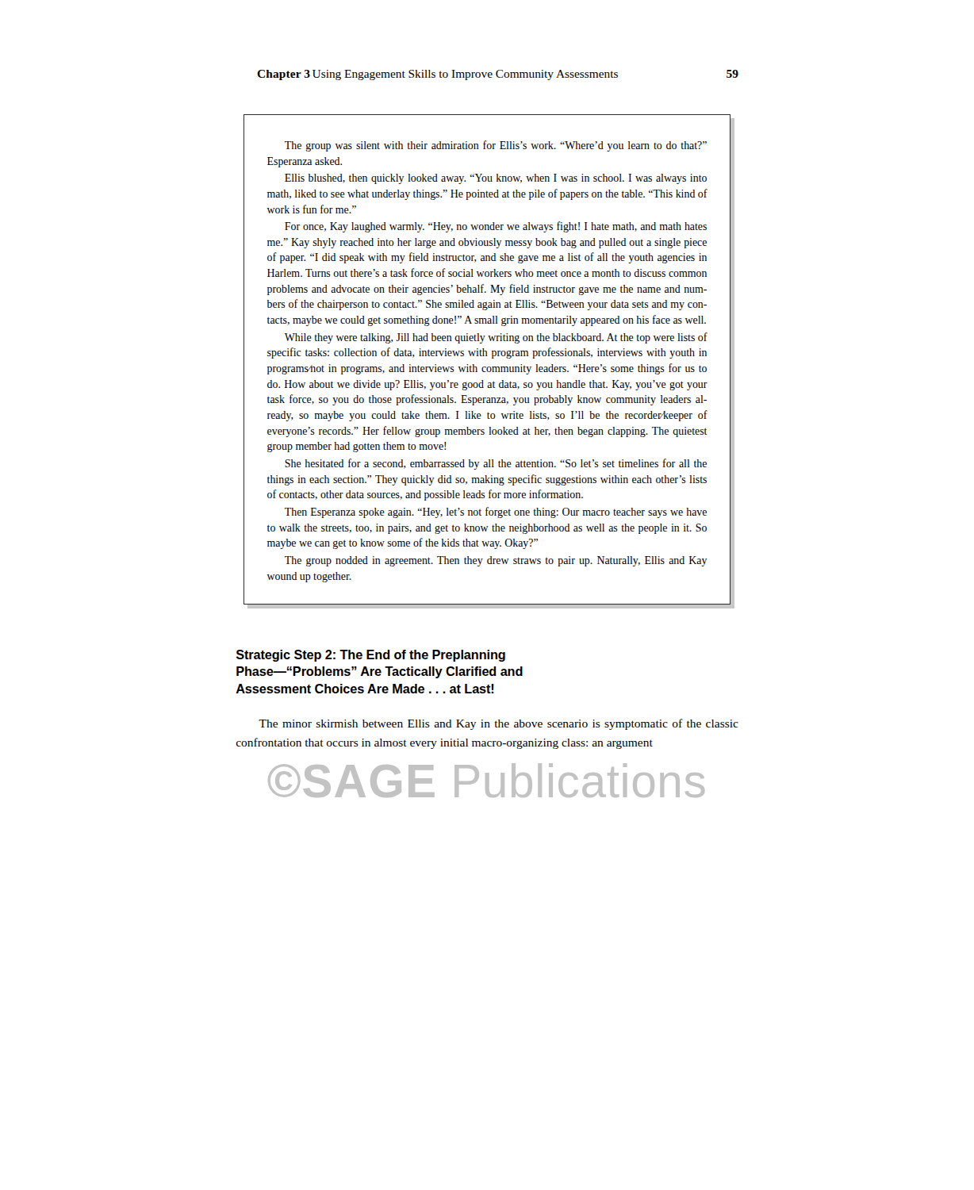Chapter 3 Using Engagement Skills to Improve Community Assessments 59
The group was silent with their admiration for Ellis’s work. “Where’d you learn to do that?” Esperanza asked.
Ellis blushed, then quickly looked away. “You know, when I was in school. I was always into math, liked to see what underlay things.” He pointed at the pile of papers on the table. “This kind of work is fun for me.”
For once, Kay laughed warmly. “Hey, no wonder we always fight! I hate math, and math hates me.” Kay shyly reached into her large and obviously messy book bag and pulled out a single piece of paper. “I did speak with my field instructor, and she gave me a list of all the youth agencies in Harlem. Turns out there’s a task force of social workers who meet once a month to discuss common problems and advocate on their agencies’ behalf. My field instructor gave me the name and numbers of the chairperson to contact.” She smiled again at Ellis. “Between your data sets and my contacts, maybe we could get something done!” A small grin momentarily appeared on his face as well.
While they were talking, Jill had been quietly writing on the blackboard. At the top were lists of specific tasks: collection of data, interviews with program professionals, interviews with youth in programs∕not in programs, and interviews with community leaders. “Here’s some things for us to do. How about we divide up? Ellis, you’re good at data, so you handle that. Kay, you’ve got your task force, so you do those professionals. Esperanza, you probably know community leaders already, so maybe you could take them. I like to write lists, so I’ll be the recorder∕keeper of everyone’s records.” Her fellow group members looked at her, then began clapping. The quietest group member had gotten them to move!
She hesitated for a second, embarrassed by all the attention. “So let’s set timelines for all the things in each section.” They quickly did so, making specific suggestions within each other’s lists of contacts, other data sources, and possible leads for more information.
Then Esperanza spoke again. “Hey, let’s not forget one thing: Our macro teacher says we have to walk the streets, too, in pairs, and get to know the neighborhood as well as the people in it. So maybe we can get to know some of the kids that way. Okay?”
The group nodded in agreement. Then they drew straws to pair up. Naturally, Ellis and Kay wound up together.
Strategic Step 2: The End of the Preplanning
Phase—“Problems” Are Tactically Clarified and
Assessment Choices Are Made . . . at Last!
The minor skirmish between Ellis and Kay in the above scenario is symptomatic of the classic confrontation that occurs in almost every initial macro-organizing class: an argument
©SAGE Publications